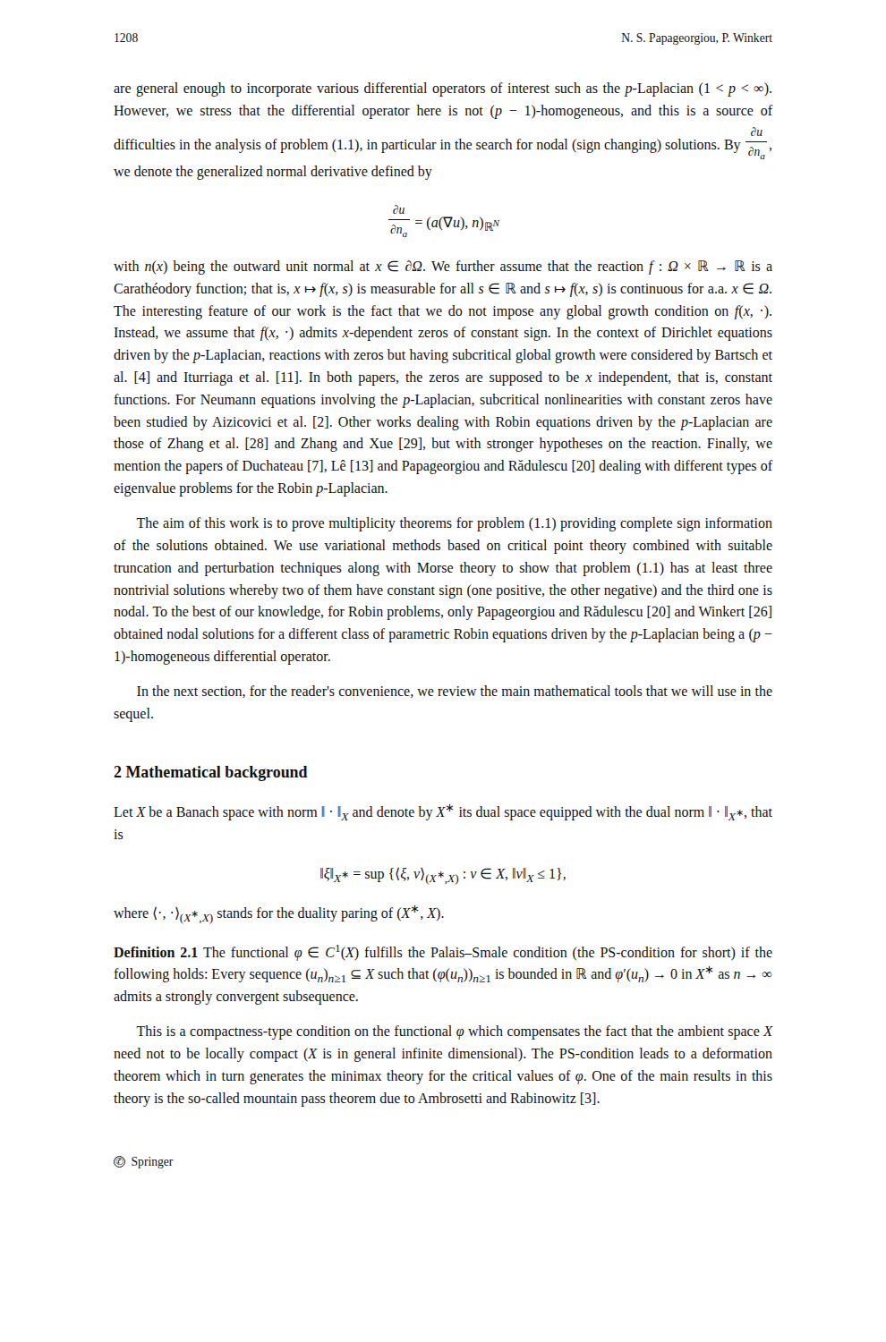1208 N. S. Papageorgiou, P. Winkert
are general enough to incorporate various differential operators of interest such as the p-Laplacian (1 < p < ∞). However, we stress that the differential operator here is not (p − 1)-homogeneous, and this is a source of difficulties in the analysis of problem (1.1), in particular in the search for nodal (sign changing) solutions. By ∂u∂na, we denote the generalized normal derivative defined by
∂u∂na = (a(∇u), n)ℝN
with n(x) being the outward unit normal at x ∈ ∂Ω. We further assume that the reaction f : Ω × ℝ → ℝ is a Carathéodory function; that is, x ↦ f(x, s) is measurable for all s ∈ ℝ and s ↦ f(x, s) is continuous for a.a. x ∈ Ω. The interesting feature of our work is the fact that we do not impose any global growth condition on f(x, ·). Instead, we assume that f(x, ·) admits x-dependent zeros of constant sign. In the context of Dirichlet equations driven by the p-Laplacian, reactions with zeros but having subcritical global growth were considered by Bartsch et al. [4] and Iturriaga et al. [11]. In both papers, the zeros are supposed to be x independent, that is, constant functions. For Neumann equations involving the p-Laplacian, subcritical nonlinearities with constant zeros have been studied by Aizicovici et al. [2]. Other works dealing with Robin equations driven by the p-Laplacian are those of Zhang et al. [28] and Zhang and Xue [29], but with stronger hypotheses on the reaction. Finally, we mention the papers of Duchateau [7], Lê [13] and Papageorgiou and Rădulescu [20] dealing with different types of eigenvalue problems for the Robin p-Laplacian.
The aim of this work is to prove multiplicity theorems for problem (1.1) providing complete sign information of the solutions obtained. We use variational methods based on critical point theory combined with suitable truncation and perturbation techniques along with Morse theory to show that problem (1.1) has at least three nontrivial solutions whereby two of them have constant sign (one positive, the other negative) and the third one is nodal. To the best of our knowledge, for Robin problems, only Papageorgiou and Rădulescu [20] and Winkert [26] obtained nodal solutions for a different class of parametric Robin equations driven by the p-Laplacian being a (p − 1)-homogeneous differential operator.
In the next section, for the reader's convenience, we review the main mathematical tools that we will use in the sequel.
2 Mathematical background
Let X be a Banach space with norm ‖ · ‖X and denote by X∗ its dual space equipped with the dual norm ‖ · ‖X∗, that is
‖ξ‖X∗ = sup {⟨ξ, v⟩(X∗,X) : v ∈ X, ‖v‖X ≤ 1},
where ⟨·, ·⟩(X∗,X) stands for the duality paring of (X∗, X).
Definition 2.1 The functional φ ∈ C1(X) fulfills the Palais–Smale condition (the PS-condition for short) if the following holds: Every sequence (un)n≥1 ⊆ X such that (φ(un))n≥1 is bounded in ℝ and φ′(un) → 0 in X∗ as n → ∞ admits a strongly convergent subsequence.
This is a compactness-type condition on the functional φ which compensates the fact that the ambient space X need not to be locally compact (X is in general infinite dimensional). The PS-condition leads to a deformation theorem which in turn generates the minimax theory for the critical values of φ. One of the main results in this theory is the so-called mountain pass theorem due to Ambrosetti and Rabinowitz [3].
✆ Springer